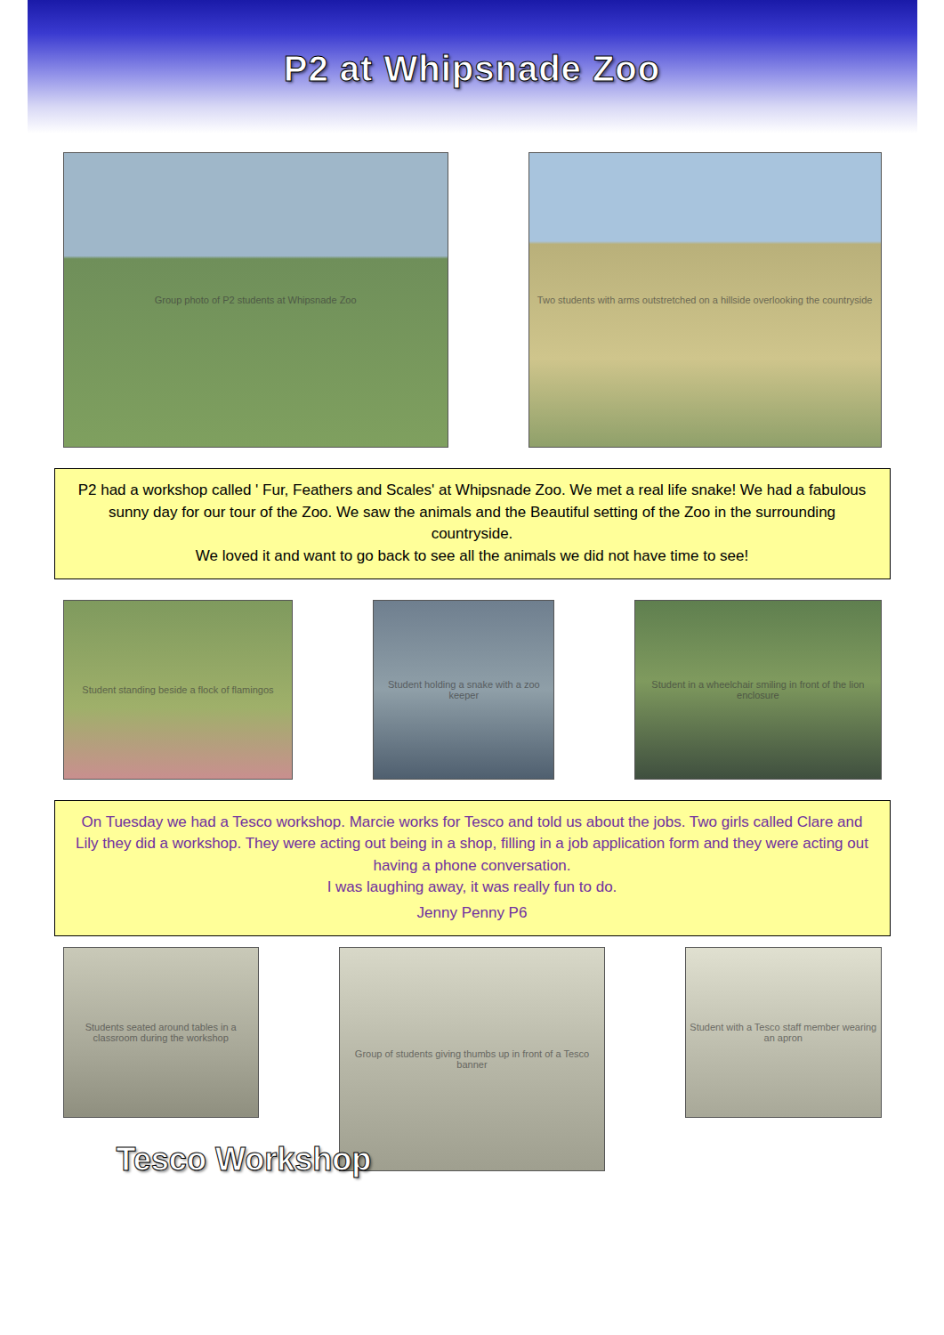P2 at Whipsnade Zoo
Group photo of P2 students at Whipsnade Zoo
Two students with arms outstretched on a hillside overlooking the countryside
P2 had a workshop called ' Fur, Feathers and Scales' at Whipsnade Zoo. We met a real life snake! We had a fabulous sunny day for our tour of the Zoo. We saw the animals and the Beautiful setting of the Zoo in the surrounding countryside.
We loved it and want to go back to see all the animals we did not have time to see!
Student standing beside a flock of flamingos
Student holding a snake with a zoo keeper
Student in a wheelchair smiling in front of the lion enclosure
On Tuesday we had a Tesco workshop. Marcie works for Tesco and told us about the jobs. Two girls called Clare and Lily they did a workshop. They were acting out being in a shop, filling in a job application form and they were acting out having a phone conversation.
I was laughing away, it was really fun to do. Jenny Penny P6
Students seated around tables in a classroom during the workshop
Group of students giving thumbs up in front of a Tesco banner
Student with a Tesco staff member wearing an apron
Tesco Workshop